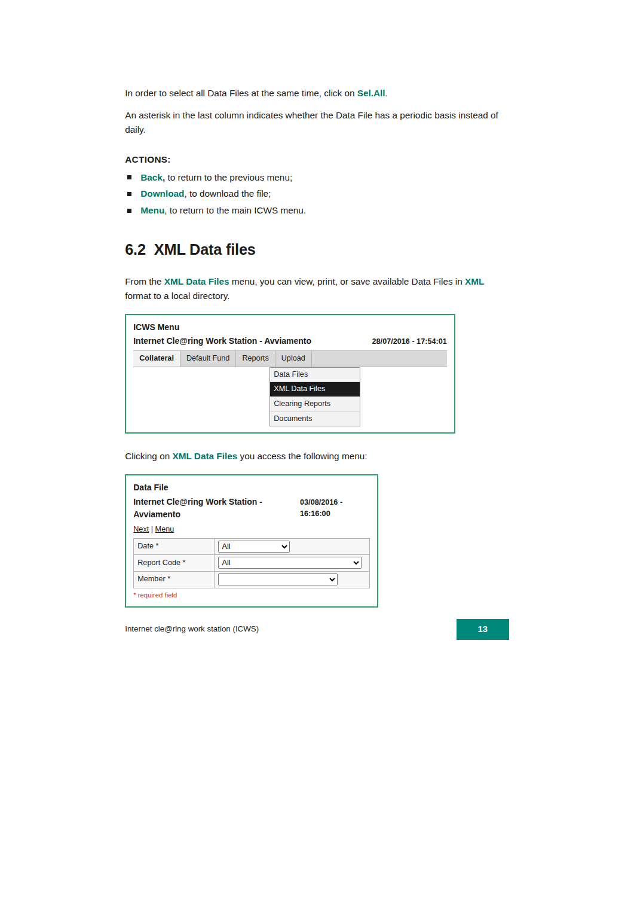In order to select all Data Files at the same time, click on Sel.All.
An asterisk in the last column indicates whether the Data File has a periodic basis instead of daily.
ACTIONS:
Back, to return to the previous menu;
Download, to download the file;
Menu, to return to the main ICWS menu.
6.2 XML Data files
From the XML Data Files menu, you can view, print, or save available Data Files in XML format to a local directory.
ICWS Menu
Internet Cle@ring Work Station - Avviamento 28/07/2016 - 17:54:01
Collateral
Default Fund
Reports
Upload
Data Files
XML Data Files
Clearing Reports
Documents
Clicking on XML Data Files you access the following menu:
Data File
Internet Cle@ring Work Station - Avviamento 03/08/2016 - 16:16:00
Next | Menu
| Date * | All |
| Report Code * | All |
| Member * | |
* required field
Internet cle@ring work station (ICWS)
13